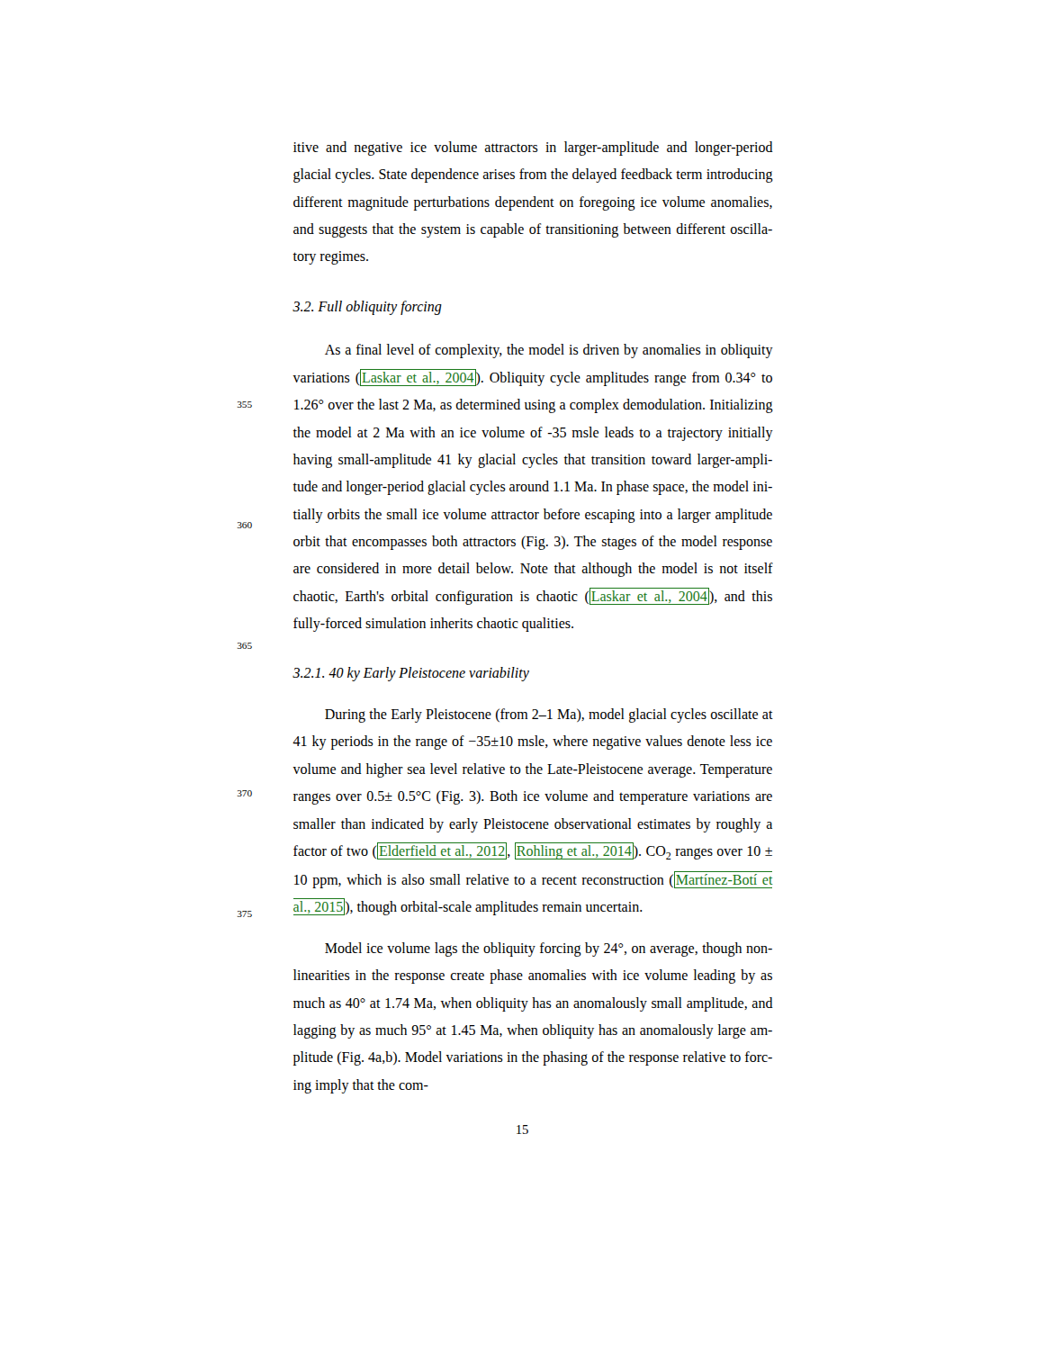itive and negative ice volume attractors in larger-amplitude and longer-period glacial cycles. State dependence arises from the delayed feedback term introducing different magnitude perturbations dependent on foregoing ice volume anomalies, and suggests that the system is capable of transitioning between different oscillatory regimes.
355
3.2. Full obliquity forcing
As a final level of complexity, the model is driven by anomalies in obliquity variations (Laskar et al., 2004). Obliquity cycle amplitudes range from 0.34° to 1.26° over the last 2 Ma, as determined using a complex demodulation. Initializing the model at 2 Ma with an ice volume of -35 msle leads to a trajectory initially having small-amplitude 41 ky glacial cycles that transition toward larger-amplitude and longer-period glacial cycles around 1.1 Ma. In phase space, the model initially orbits the small ice volume attractor before escaping into a larger amplitude orbit that encompasses both attractors (Fig. 3). The stages of the model response are considered in more detail below. Note that although the model is not itself chaotic, Earth's orbital configuration is chaotic (Laskar et al., 2004), and this fully-forced simulation inherits chaotic qualities.
360
365
3.2.1. 40 ky Early Pleistocene variability
During the Early Pleistocene (from 2–1 Ma), model glacial cycles oscillate at 41 ky periods in the range of −35±10 msle, where negative values denote less ice volume and higher sea level relative to the Late-Pleistocene average. Temperature ranges over 0.5± 0.5°C (Fig. 3). Both ice volume and temperature variations are smaller than indicated by early Pleistocene observational estimates by roughly a factor of two (Elderfield et al., 2012, Rohling et al., 2014). CO2 ranges over 10 ± 10 ppm, which is also small relative to a recent reconstruction (Martínez-Botí et al., 2015), though orbital-scale amplitudes remain uncertain.
370
375
Model ice volume lags the obliquity forcing by 24°, on average, though nonlinearities in the response create phase anomalies with ice volume leading by as much as 40° at 1.74 Ma, when obliquity has an anomalously small amplitude, and lagging by as much 95° at 1.45 Ma, when obliquity has an anomalously large amplitude (Fig. 4a,b). Model variations in the phasing of the response relative to forcing imply that the com-
15